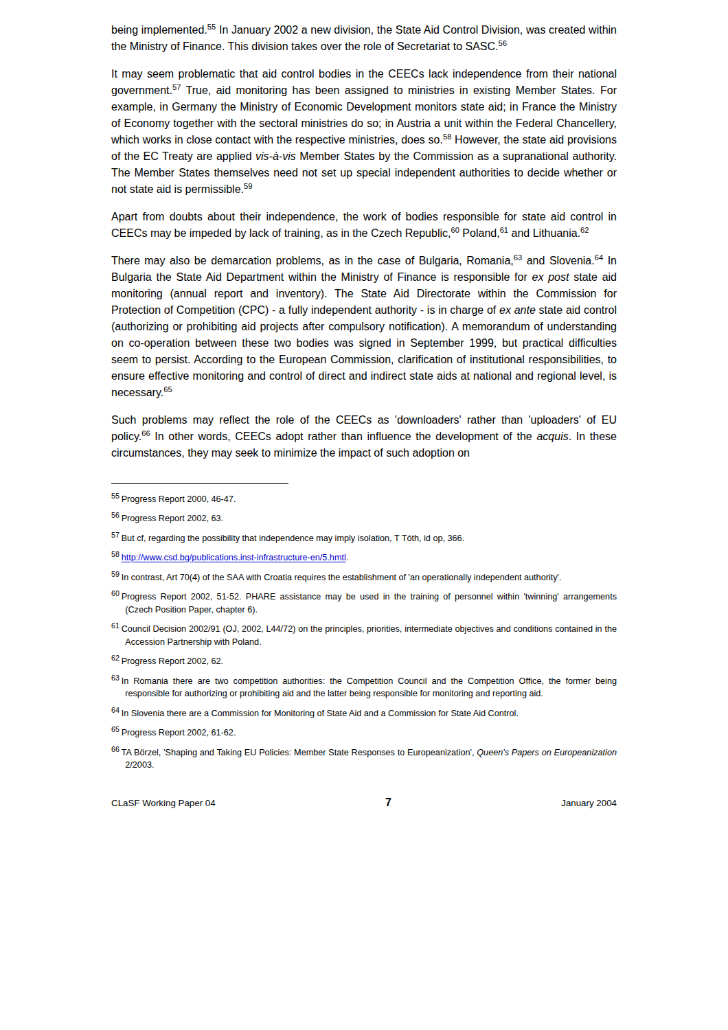being implemented.55 In January 2002 a new division, the State Aid Control Division, was created within the Ministry of Finance. This division takes over the role of Secretariat to SASC.56
It may seem problematic that aid control bodies in the CEECs lack independence from their national government.57 True, aid monitoring has been assigned to ministries in existing Member States. For example, in Germany the Ministry of Economic Development monitors state aid; in France the Ministry of Economy together with the sectoral ministries do so; in Austria a unit within the Federal Chancellery, which works in close contact with the respective ministries, does so.58 However, the state aid provisions of the EC Treaty are applied vis-à-vis Member States by the Commission as a supranational authority. The Member States themselves need not set up special independent authorities to decide whether or not state aid is permissible.59
Apart from doubts about their independence, the work of bodies responsible for state aid control in CEECs may be impeded by lack of training, as in the Czech Republic,60 Poland,61 and Lithuania.62
There may also be demarcation problems, as in the case of Bulgaria, Romania,63 and Slovenia.64 In Bulgaria the State Aid Department within the Ministry of Finance is responsible for ex post state aid monitoring (annual report and inventory). The State Aid Directorate within the Commission for Protection of Competition (CPC) - a fully independent authority - is in charge of ex ante state aid control (authorizing or prohibiting aid projects after compulsory notification). A memorandum of understanding on co-operation between these two bodies was signed in September 1999, but practical difficulties seem to persist. According to the European Commission, clarification of institutional responsibilities, to ensure effective monitoring and control of direct and indirect state aids at national and regional level, is necessary.65
Such problems may reflect the role of the CEECs as 'downloaders' rather than 'uploaders' of EU policy.66 In other words, CEECs adopt rather than influence the development of the acquis. In these circumstances, they may seek to minimize the impact of such adoption on
55 Progress Report 2000, 46-47.
56 Progress Report 2002, 63.
57 But cf, regarding the possibility that independence may imply isolation, T Tóth, id op, 366.
58 http://www.csd.bg/publications.inst-infrastructure-en/5.hmtl.
59 In contrast, Art 70(4) of the SAA with Croatia requires the establishment of 'an operationally independent authority'.
60 Progress Report 2002, 51-52. PHARE assistance may be used in the training of personnel within 'twinning' arrangements (Czech Position Paper, chapter 6).
61 Council Decision 2002/91 (OJ, 2002, L44/72) on the principles, priorities, intermediate objectives and conditions contained in the Accession Partnership with Poland.
62 Progress Report 2002, 62.
63 In Romania there are two competition authorities: the Competition Council and the Competition Office, the former being responsible for authorizing or prohibiting aid and the latter being responsible for monitoring and reporting aid.
64 In Slovenia there are a Commission for Monitoring of State Aid and a Commission for State Aid Control.
65 Progress Report 2002, 61-62.
66 TA Börzel, 'Shaping and Taking EU Policies: Member State Responses to Europeanization', Queen's Papers on Europeanization 2/2003.
CLaSF Working Paper 04 7 January 2004